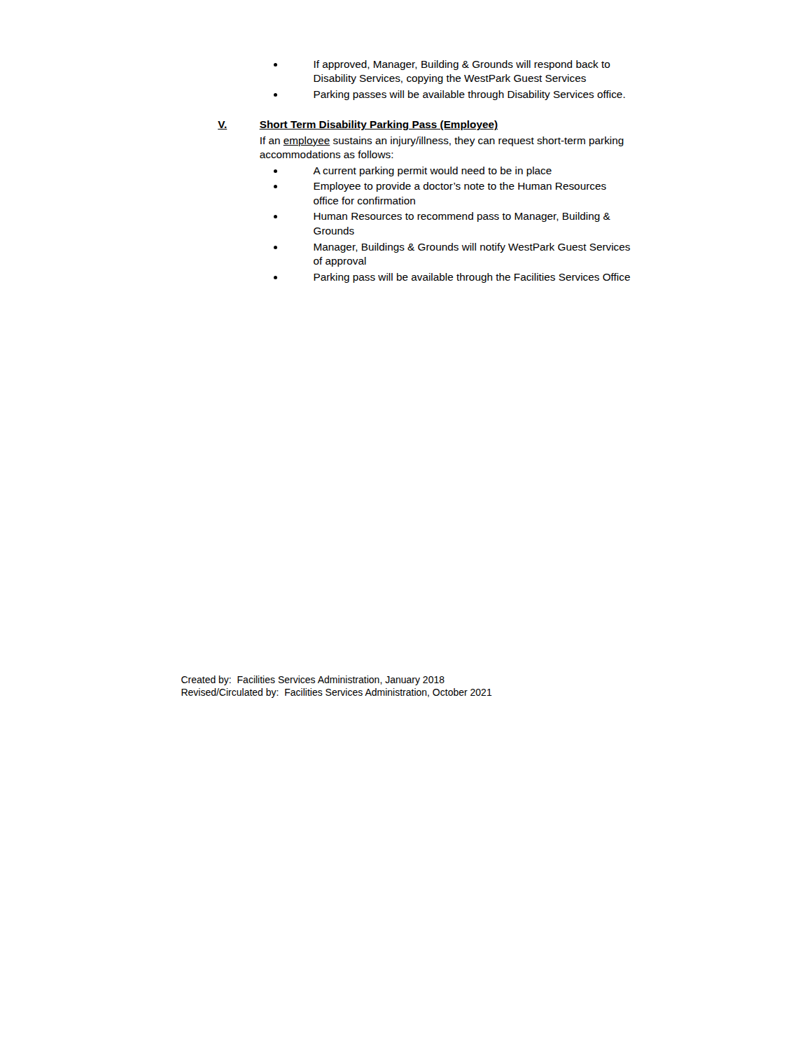If approved, Manager, Building & Grounds will respond back to Disability Services, copying the WestPark Guest Services
Parking passes will be available through Disability Services office.
V.
Short Term Disability Parking Pass (Employee)
If an employee sustains an injury/illness, they can request short-term parking accommodations as follows:
A current parking permit would need to be in place
Employee to provide a doctor’s note to the Human Resources office for confirmation
Human Resources to recommend pass to Manager, Building & Grounds
Manager, Buildings & Grounds will notify WestPark Guest Services of approval
Parking pass will be available through the Facilities Services Office
Created by: Facilities Services Administration, January 2018
Revised/Circulated by: Facilities Services Administration, October 2021